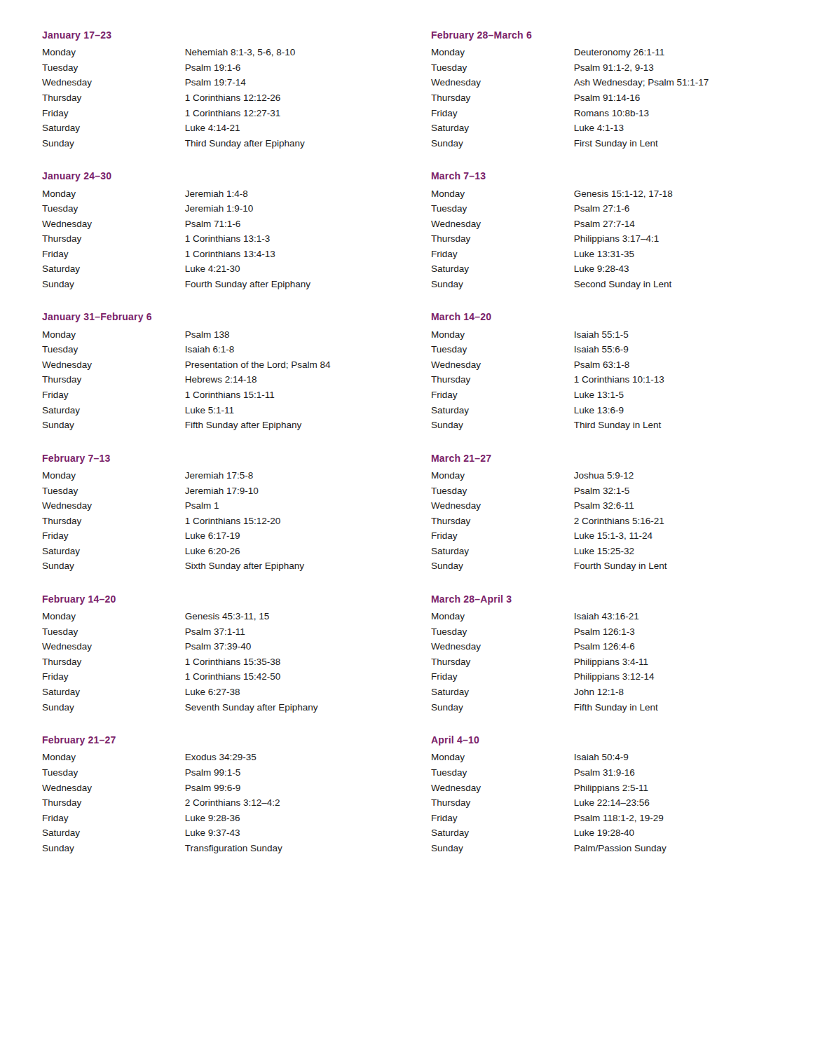January 17–23
| Monday | Nehemiah 8:1-3, 5-6, 8-10 |
| Tuesday | Psalm 19:1-6 |
| Wednesday | Psalm 19:7-14 |
| Thursday | 1 Corinthians 12:12-26 |
| Friday | 1 Corinthians 12:27-31 |
| Saturday | Luke 4:14-21 |
| Sunday | Third Sunday after Epiphany |
January 24–30
| Monday | Jeremiah 1:4-8 |
| Tuesday | Jeremiah 1:9-10 |
| Wednesday | Psalm 71:1-6 |
| Thursday | 1 Corinthians 13:1-3 |
| Friday | 1 Corinthians 13:4-13 |
| Saturday | Luke 4:21-30 |
| Sunday | Fourth Sunday after Epiphany |
January 31–February 6
| Monday | Psalm 138 |
| Tuesday | Isaiah 6:1-8 |
| Wednesday | Presentation of the Lord; Psalm 84 |
| Thursday | Hebrews 2:14-18 |
| Friday | 1 Corinthians 15:1-11 |
| Saturday | Luke 5:1-11 |
| Sunday | Fifth Sunday after Epiphany |
February 7–13
| Monday | Jeremiah 17:5-8 |
| Tuesday | Jeremiah 17:9-10 |
| Wednesday | Psalm 1 |
| Thursday | 1 Corinthians 15:12-20 |
| Friday | Luke 6:17-19 |
| Saturday | Luke 6:20-26 |
| Sunday | Sixth Sunday after Epiphany |
February 14–20
| Monday | Genesis 45:3-11, 15 |
| Tuesday | Psalm 37:1-11 |
| Wednesday | Psalm 37:39-40 |
| Thursday | 1 Corinthians 15:35-38 |
| Friday | 1 Corinthians 15:42-50 |
| Saturday | Luke 6:27-38 |
| Sunday | Seventh Sunday after Epiphany |
February 21–27
| Monday | Exodus 34:29-35 |
| Tuesday | Psalm 99:1-5 |
| Wednesday | Psalm 99:6-9 |
| Thursday | 2 Corinthians 3:12–4:2 |
| Friday | Luke 9:28-36 |
| Saturday | Luke 9:37-43 |
| Sunday | Transfiguration Sunday |
February 28–March 6
| Monday | Deuteronomy 26:1-11 |
| Tuesday | Psalm 91:1-2, 9-13 |
| Wednesday | Ash Wednesday; Psalm 51:1-17 |
| Thursday | Psalm 91:14-16 |
| Friday | Romans 10:8b-13 |
| Saturday | Luke 4:1-13 |
| Sunday | First Sunday in Lent |
March 7–13
| Monday | Genesis 15:1-12, 17-18 |
| Tuesday | Psalm 27:1-6 |
| Wednesday | Psalm 27:7-14 |
| Thursday | Philippians 3:17–4:1 |
| Friday | Luke 13:31-35 |
| Saturday | Luke 9:28-43 |
| Sunday | Second Sunday in Lent |
March 14–20
| Monday | Isaiah 55:1-5 |
| Tuesday | Isaiah 55:6-9 |
| Wednesday | Psalm 63:1-8 |
| Thursday | 1 Corinthians 10:1-13 |
| Friday | Luke 13:1-5 |
| Saturday | Luke 13:6-9 |
| Sunday | Third Sunday in Lent |
March 21–27
| Monday | Joshua 5:9-12 |
| Tuesday | Psalm 32:1-5 |
| Wednesday | Psalm 32:6-11 |
| Thursday | 2 Corinthians 5:16-21 |
| Friday | Luke 15:1-3, 11-24 |
| Saturday | Luke 15:25-32 |
| Sunday | Fourth Sunday in Lent |
March 28–April 3
| Monday | Isaiah 43:16-21 |
| Tuesday | Psalm 126:1-3 |
| Wednesday | Psalm 126:4-6 |
| Thursday | Philippians 3:4-11 |
| Friday | Philippians 3:12-14 |
| Saturday | John 12:1-8 |
| Sunday | Fifth Sunday in Lent |
April 4–10
| Monday | Isaiah 50:4-9 |
| Tuesday | Psalm 31:9-16 |
| Wednesday | Philippians 2:5-11 |
| Thursday | Luke 22:14–23:56 |
| Friday | Psalm 118:1-2, 19-29 |
| Saturday | Luke 19:28-40 |
| Sunday | Palm/Passion Sunday |